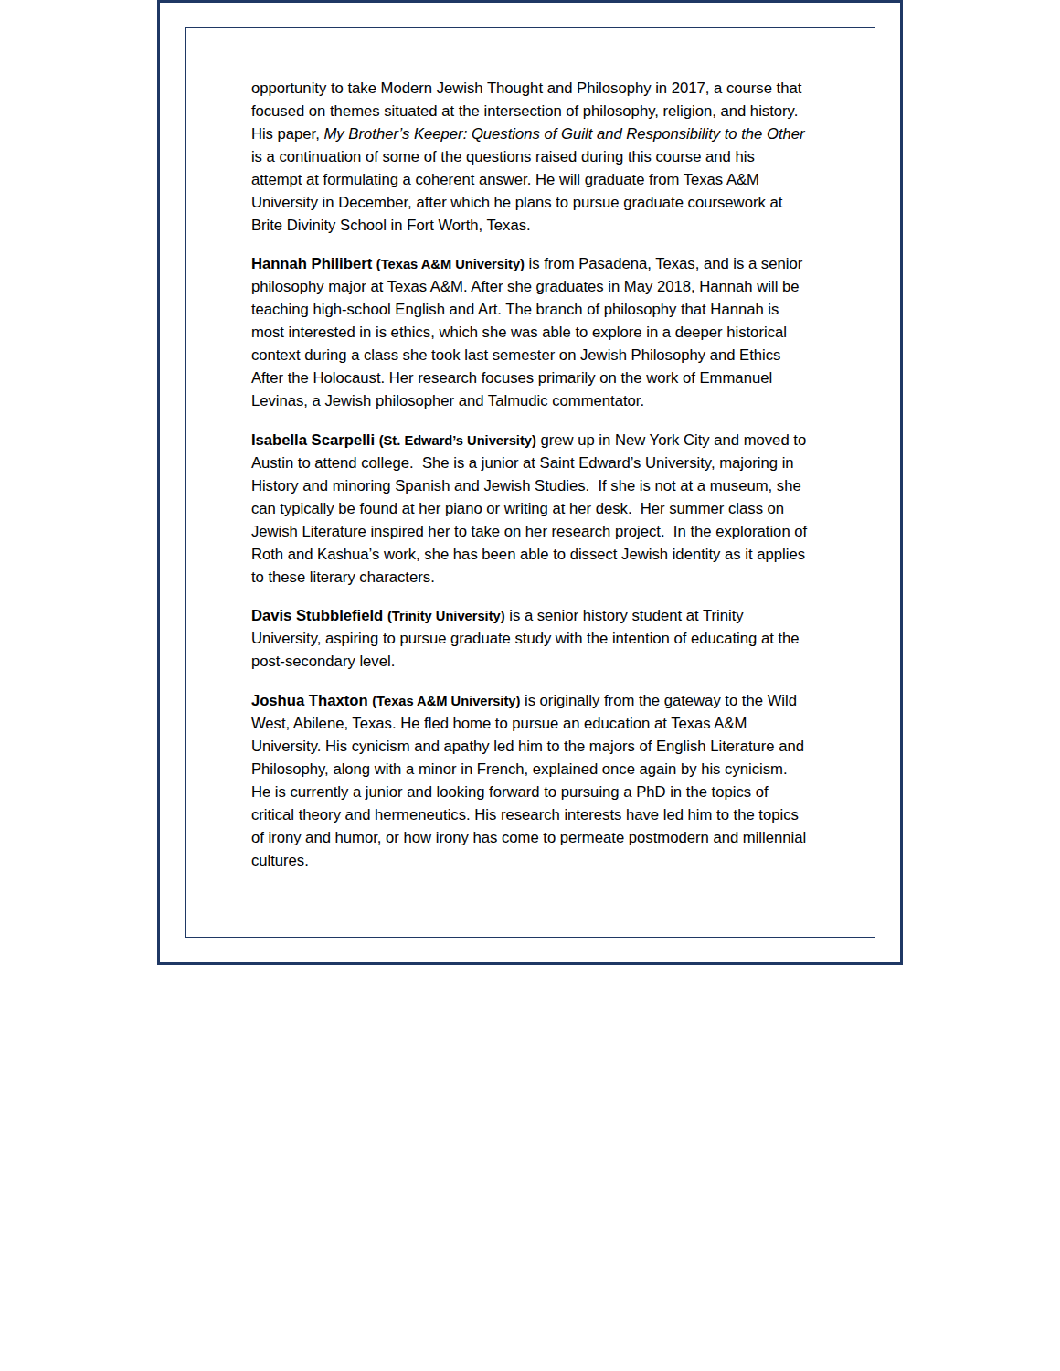opportunity to take Modern Jewish Thought and Philosophy in 2017, a course that focused on themes situated at the intersection of philosophy, religion, and history. His paper, My Brother’s Keeper: Questions of Guilt and Responsibility to the Other is a continuation of some of the questions raised during this course and his attempt at formulating a coherent answer. He will graduate from Texas A&M University in December, after which he plans to pursue graduate coursework at Brite Divinity School in Fort Worth, Texas.
Hannah Philibert (Texas A&M University) is from Pasadena, Texas, and is a senior philosophy major at Texas A&M. After she graduates in May 2018, Hannah will be teaching high-school English and Art. The branch of philosophy that Hannah is most interested in is ethics, which she was able to explore in a deeper historical context during a class she took last semester on Jewish Philosophy and Ethics After the Holocaust. Her research focuses primarily on the work of Emmanuel Levinas, a Jewish philosopher and Talmudic commentator.
Isabella Scarpelli (St. Edward’s University) grew up in New York City and moved to Austin to attend college. She is a junior at Saint Edward’s University, majoring in History and minoring Spanish and Jewish Studies. If she is not at a museum, she can typically be found at her piano or writing at her desk. Her summer class on Jewish Literature inspired her to take on her research project. In the exploration of Roth and Kashua’s work, she has been able to dissect Jewish identity as it applies to these literary characters.
Davis Stubblefield (Trinity University) is a senior history student at Trinity University, aspiring to pursue graduate study with the intention of educating at the post-secondary level.
Joshua Thaxton (Texas A&M University) is originally from the gateway to the Wild West, Abilene, Texas. He fled home to pursue an education at Texas A&M University. His cynicism and apathy led him to the majors of English Literature and Philosophy, along with a minor in French, explained once again by his cynicism. He is currently a junior and looking forward to pursuing a PhD in the topics of critical theory and hermeneutics. His research interests have led him to the topics of irony and humor, or how irony has come to permeate postmodern and millennial cultures.